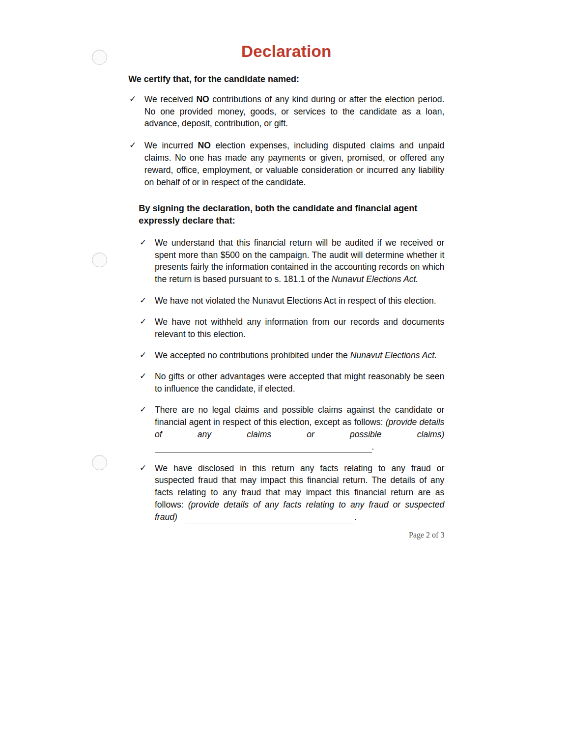Declaration
We certify that, for the candidate named:
We received NO contributions of any kind during or after the election period. No one provided money, goods, or services to the candidate as a loan, advance, deposit, contribution, or gift.
We incurred NO election expenses, including disputed claims and unpaid claims. No one has made any payments or given, promised, or offered any reward, office, employment, or valuable consideration or incurred any liability on behalf of or in respect of the candidate.
By signing the declaration, both the candidate and financial agent expressly declare that:
We understand that this financial return will be audited if we received or spent more than $500 on the campaign. The audit will determine whether it presents fairly the information contained in the accounting records on which the return is based pursuant to s. 181.1 of the Nunavut Elections Act.
We have not violated the Nunavut Elections Act in respect of this election.
We have not withheld any information from our records and documents relevant to this election.
We accepted no contributions prohibited under the Nunavut Elections Act.
No gifts or other advantages were accepted that might reasonably be seen to influence the candidate, if elected.
There are no legal claims and possible claims against the candidate or financial agent in respect of this election, except as follows: (provide details of any claims or possible claims) .
We have disclosed in this return any facts relating to any fraud or suspected fraud that may impact this financial return. The details of any facts relating to any fraud that may impact this financial return are as follows: (provide details of any facts relating to any fraud or suspected fraud) .
Page 2 of 3